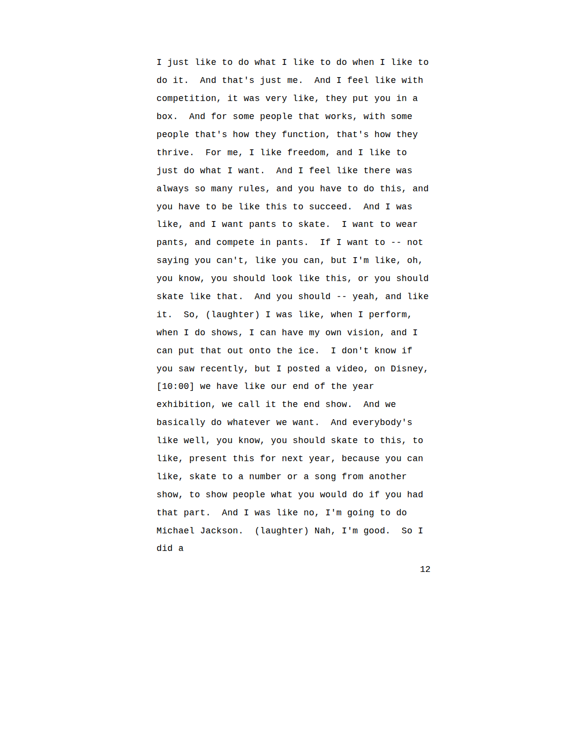I just like to do what I like to do when I like to do it. And that's just me. And I feel like with competition, it was very like, they put you in a box. And for some people that works, with some people that's how they function, that's how they thrive. For me, I like freedom, and I like to just do what I want. And I feel like there was always so many rules, and you have to do this, and you have to be like this to succeed. And I was like, and I want pants to skate. I want to wear pants, and compete in pants. If I want to -- not saying you can't, like you can, but I'm like, oh, you know, you should look like this, or you should skate like that. And you should -- yeah, and like it. So, (laughter) I was like, when I perform, when I do shows, I can have my own vision, and I can put that out onto the ice. I don't know if you saw recently, but I posted a video, on Disney, [10:00] we have like our end of the year exhibition, we call it the end show. And we basically do whatever we want. And everybody's like well, you know, you should skate to this, to like, present this for next year, because you can like, skate to a number or a song from another show, to show people what you would do if you had that part. And I was like no, I'm going to do Michael Jackson. (laughter) Nah, I'm good. So I did a
12